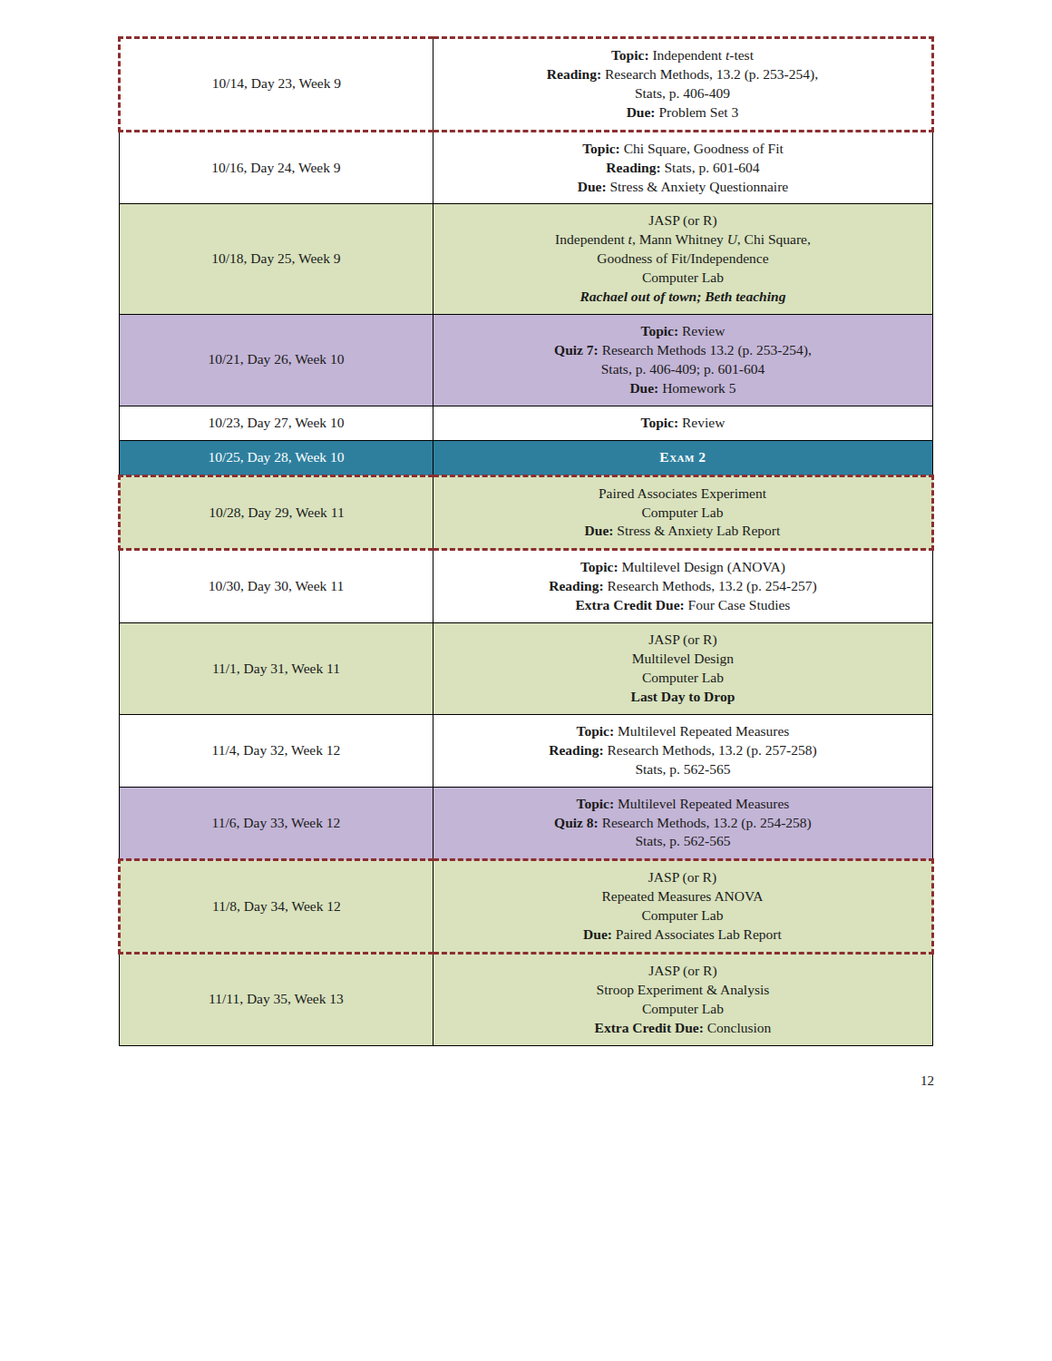| 10/14, Day 23, Week 9 | Topic: Independent t -test Reading: Research Methods, 13.2 (p. 253-254), Stats, p. 406-409 Due: Problem Set 3 |
| 10/16, Day 24, Week 9 | Topic: Chi Square, Goodness of Fit Reading: Stats, p. 601-604 Due: Stress & Anxiety Questionnaire |
| 10/18, Day 25, Week 9 | JASP (or R) Independent t , Mann Whitney U , Chi Square, Goodness of Fit/Independence Computer Lab Rachael out of town; Beth teaching |
| 10/21, Day 26, Week 10 | Topic: Review Quiz 7: Research Methods 13.2 (p. 253-254), Stats, p. 406-409; p. 601-604 Due: Homework 5 |
| 10/23, Day 27, Week 10 | Topic: Review |
| 10/25, Day 28, Week 10 | Exam 2 |
| 10/28, Day 29, Week 11 | Paired Associates Experiment Computer Lab Due: Stress & Anxiety Lab Report |
| 10/30, Day 30, Week 11 | Topic: Multilevel Design (ANOVA) Reading: Research Methods, 13.2 (p. 254-257) Extra Credit Due: Four Case Studies |
| 11/1, Day 31, Week 11 | JASP (or R) Multilevel Design Computer Lab Last Day to Drop |
| 11/4, Day 32, Week 12 | Topic: Multilevel Repeated Measures Reading: Research Methods, 13.2 (p. 257-258) Stats, p. 562-565 |
| 11/6, Day 33, Week 12 | Topic: Multilevel Repeated Measures Quiz 8: Research Methods, 13.2 (p. 254-258) Stats, p. 562-565 |
| 11/8, Day 34, Week 12 | JASP (or R) Repeated Measures ANOVA Computer Lab Due: Paired Associates Lab Report |
| 11/11, Day 35, Week 13 | JASP (or R) Stroop Experiment & Analysis Computer Lab Extra Credit Due: Conclusion |
12